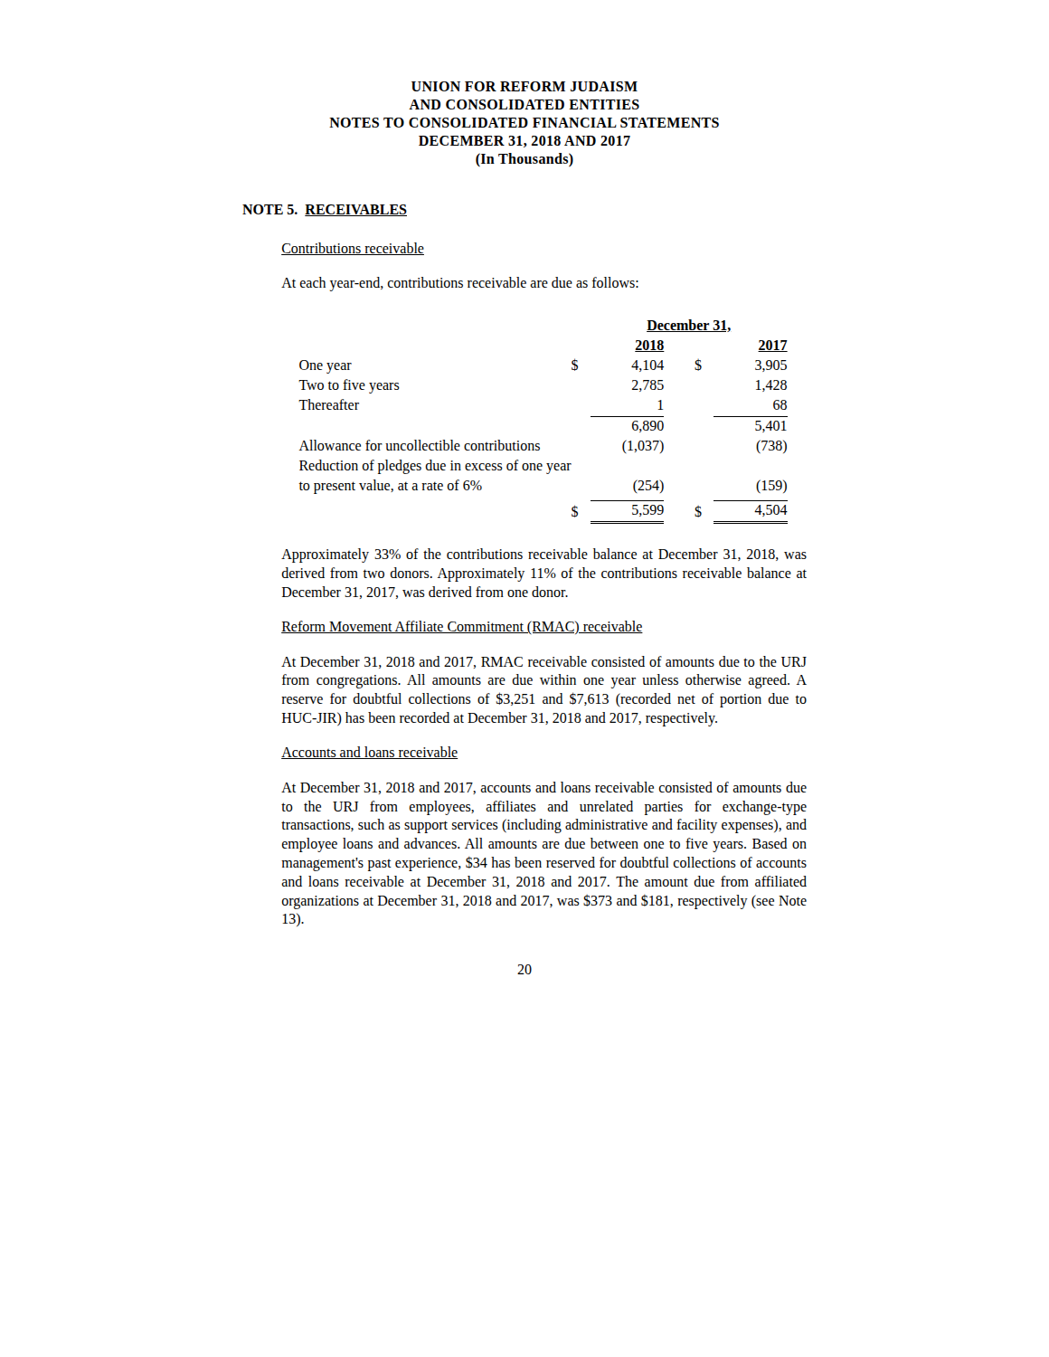UNION FOR REFORM JUDAISM
AND CONSOLIDATED ENTITIES
NOTES TO CONSOLIDATED FINANCIAL STATEMENTS
DECEMBER 31, 2018 AND 2017
(In Thousands)
NOTE 5. RECEIVABLES
Contributions receivable
At each year-end, contributions receivable are due as follows:
| | | December 31, |
| | | 2018 | | | 2017 |
| One year | $ | 4,104 | | $ | 3,905 |
| Two to five years | | 2,785 | | | 1,428 |
| Thereafter | | 1 | | | 68 |
| | | 6,890 | | | 5,401 |
| Allowance for uncollectible contributions | | (1,037) | | | (738) |
| Reduction of pledges due in excess of one year | | | | | |
| to present value, at a rate of 6% | | (254) | | | (159) |
| | $ | 5,599 | | $ | 4,504 |
Approximately 33% of the contributions receivable balance at December 31, 2018, was derived from two donors. Approximately 11% of the contributions receivable balance at December 31, 2017, was derived from one donor.
Reform Movement Affiliate Commitment (RMAC) receivable
At December 31, 2018 and 2017, RMAC receivable consisted of amounts due to the URJ from congregations. All amounts are due within one year unless otherwise agreed. A reserve for doubtful collections of $3,251 and $7,613 (recorded net of portion due to HUC-JIR) has been recorded at December 31, 2018 and 2017, respectively.
Accounts and loans receivable
At December 31, 2018 and 2017, accounts and loans receivable consisted of amounts due to the URJ from employees, affiliates and unrelated parties for exchange-type transactions, such as support services (including administrative and facility expenses), and employee loans and advances. All amounts are due between one to five years. Based on management's past experience, $34 has been reserved for doubtful collections of accounts and loans receivable at December 31, 2018 and 2017. The amount due from affiliated organizations at December 31, 2018 and 2017, was $373 and $181, respectively (see Note 13).
20